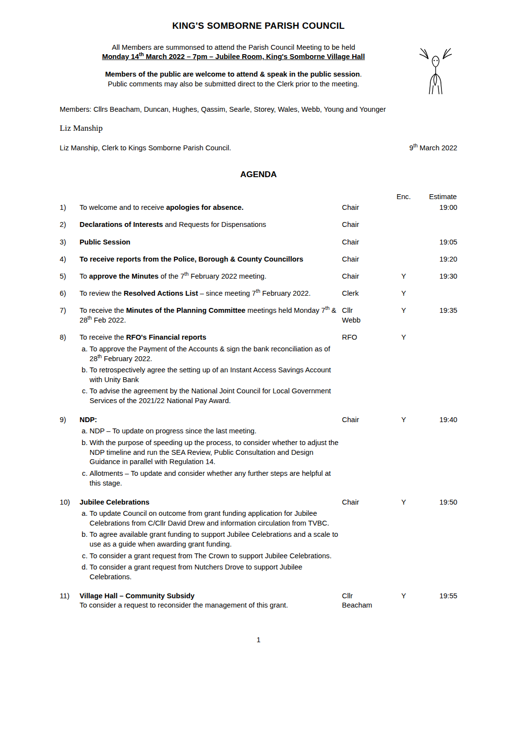KING'S SOMBORNE PARISH COUNCIL
All Members are summonsed to attend the Parish Council Meeting to be held
Monday 14th March 2022 – 7pm – Jubilee Room, King's Somborne Village Hall
Members of the public are welcome to attend & speak in the public session.
Public comments may also be submitted direct to the Clerk prior to the meeting.
Members: Cllrs Beacham, Duncan, Hughes, Qassim, Searle, Storey, Wales, Webb, Young and Younger
Liz Manship
Liz Manship, Clerk to Kings Somborne Parish Council. 9th March 2022
AGENDA
| | | | Enc. | Estimate |
| --- | --- | --- | --- | --- |
| 1) | To welcome and to receive apologies for absence. | Chair | | 19:00 |
| 2) | Declarations of Interests and Requests for Dispensations | Chair | | |
| 3) | Public Session | Chair | | 19:05 |
| 4) | To receive reports from the Police, Borough & County Councillors | Chair | | 19:20 |
| 5) | To approve the Minutes of the 7 th February 2022 meeting. | Chair | Y | 19:30 |
| 6) | To review the Resolved Actions List – since meeting 7 th February 2022. | Clerk | Y | |
| 7) | To receive the Minutes of the Planning Committee meetings held Monday 7 th & 28 th Feb 2022. | Cllr Webb | Y | 19:35 |
| 8) | To receive the RFO's Financial reports To approve the Payment of the Accounts & sign the bank reconciliation as of 28 th February 2022. To retrospectively agree the setting up of an Instant Access Savings Account with Unity Bank To advise the agreement by the National Joint Council for Local Government Services of the 2021/22 National Pay Award. | RFO | Y | |
| 9) | NDP: NDP – To update on progress since the last meeting. With the purpose of speeding up the process, to consider whether to adjust the NDP timeline and run the SEA Review, Public Consultation and Design Guidance in parallel with Regulation 14. Allotments – To update and consider whether any further steps are helpful at this stage. | Chair | Y | 19:40 |
| 10) | Jubilee Celebrations To update Council on outcome from grant funding application for Jubilee Celebrations from C/Cllr David Drew and information circulation from TVBC. To agree available grant funding to support Jubilee Celebrations and a scale to use as a guide when awarding grant funding. To consider a grant request from The Crown to support Jubilee Celebrations. To consider a grant request from Nutchers Drove to support Jubilee Celebrations. | Chair | Y | 19:50 |
| 11) | Village Hall – Community Subsidy To consider a request to reconsider the management of this grant. | Cllr Beacham | Y | 19:55 |
1